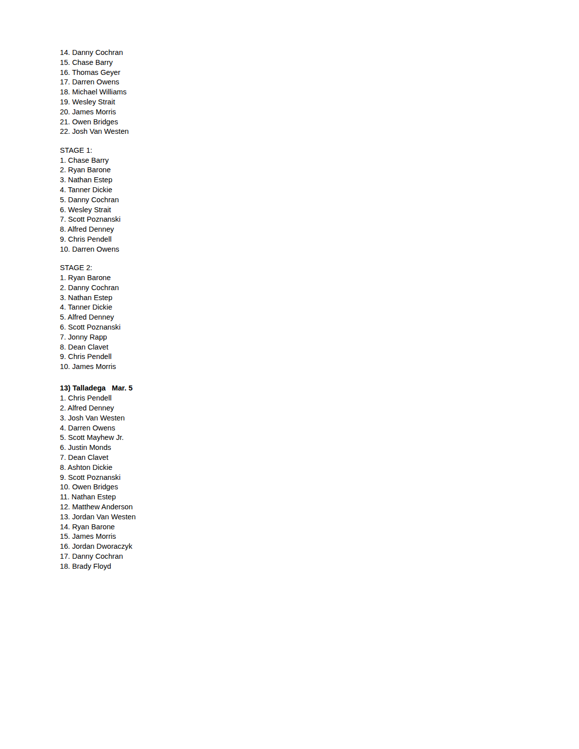14. Danny Cochran
15. Chase Barry
16. Thomas Geyer
17. Darren Owens
18. Michael Williams
19. Wesley Strait
20. James Morris
21. Owen Bridges
22. Josh Van Westen
STAGE 1:
1. Chase Barry
2. Ryan Barone
3. Nathan Estep
4. Tanner Dickie
5. Danny Cochran
6. Wesley Strait
7. Scott Poznanski
8. Alfred Denney
9. Chris Pendell
10. Darren Owens
STAGE 2:
1. Ryan Barone
2. Danny Cochran
3. Nathan Estep
4. Tanner Dickie
5. Alfred Denney
6. Scott Poznanski
7. Jonny Rapp
8. Dean Clavet
9. Chris Pendell
10. James Morris
13) Talladega Mar. 5
1. Chris Pendell
2. Alfred Denney
3. Josh Van Westen
4. Darren Owens
5. Scott Mayhew Jr.
6. Justin Monds
7. Dean Clavet
8. Ashton Dickie
9. Scott Poznanski
10. Owen Bridges
11. Nathan Estep
12. Matthew Anderson
13. Jordan Van Westen
14. Ryan Barone
15. James Morris
16. Jordan Dworaczyk
17. Danny Cochran
18. Brady Floyd